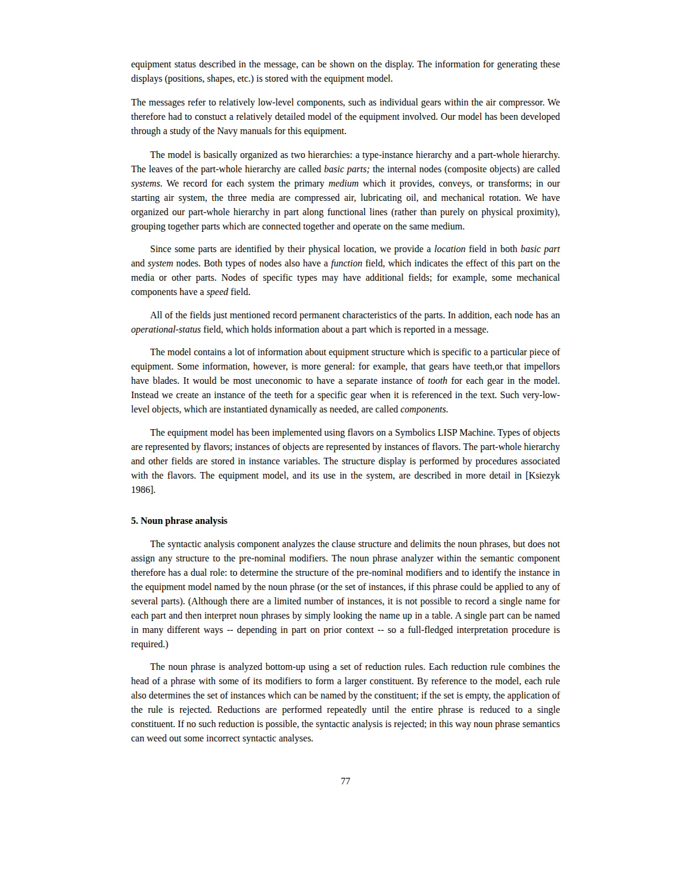equipment status described in the message, can be shown on the display. The information for generating these displays (positions, shapes, etc.) is stored with the equipment model.
The messages refer to relatively low-level components, such as individual gears within the air compressor. We therefore had to constuct a relatively detailed model of the equipment involved. Our model has been developed through a study of the Navy manuals for this equipment.
The model is basically organized as two hierarchies: a type-instance hierarchy and a part-whole hierarchy. The leaves of the part-whole hierarchy are called basic parts; the internal nodes (composite objects) are called systems. We record for each system the primary medium which it provides, conveys, or transforms; in our starting air system, the three media are compressed air, lubricating oil, and mechanical rotation. We have organized our part-whole hierarchy in part along functional lines (rather than purely on physical proximity), grouping together parts which are connected together and operate on the same medium.
Since some parts are identified by their physical location, we provide a location field in both basic part and system nodes. Both types of nodes also have a function field, which indicates the effect of this part on the media or other parts. Nodes of specific types may have additional fields; for example, some mechanical components have a speed field.
All of the fields just mentioned record permanent characteristics of the parts. In addition, each node has an operational-status field, which holds information about a part which is reported in a message.
The model contains a lot of information about equipment structure which is specific to a particular piece of equipment. Some information, however, is more general: for example, that gears have teeth,or that impellors have blades. It would be most uneconomic to have a separate instance of tooth for each gear in the model. Instead we create an instance of the teeth for a specific gear when it is referenced in the text. Such very-low-level objects, which are instantiated dynamically as needed, are called components.
The equipment model has been implemented using flavors on a Symbolics LISP Machine. Types of objects are represented by flavors; instances of objects are represented by instances of flavors. The part-whole hierarchy and other fields are stored in instance variables. The structure display is performed by procedures associated with the flavors. The equipment model, and its use in the system, are described in more detail in [Ksiezyk 1986].
5. Noun phrase analysis
The syntactic analysis component analyzes the clause structure and delimits the noun phrases, but does not assign any structure to the pre-nominal modifiers. The noun phrase analyzer within the semantic component therefore has a dual role: to determine the structure of the pre-nominal modifiers and to identify the instance in the equipment model named by the noun phrase (or the set of instances, if this phrase could be applied to any of several parts). (Although there are a limited number of instances, it is not possible to record a single name for each part and then interpret noun phrases by simply looking the name up in a table. A single part can be named in many different ways -- depending in part on prior context -- so a full-fledged interpretation procedure is required.)
The noun phrase is analyzed bottom-up using a set of reduction rules. Each reduction rule combines the head of a phrase with some of its modifiers to form a larger constituent. By reference to the model, each rule also determines the set of instances which can be named by the constituent; if the set is empty, the application of the rule is rejected. Reductions are performed repeatedly until the entire phrase is reduced to a single constituent. If no such reduction is possible, the syntactic analysis is rejected; in this way noun phrase semantics can weed out some incorrect syntactic analyses.
77